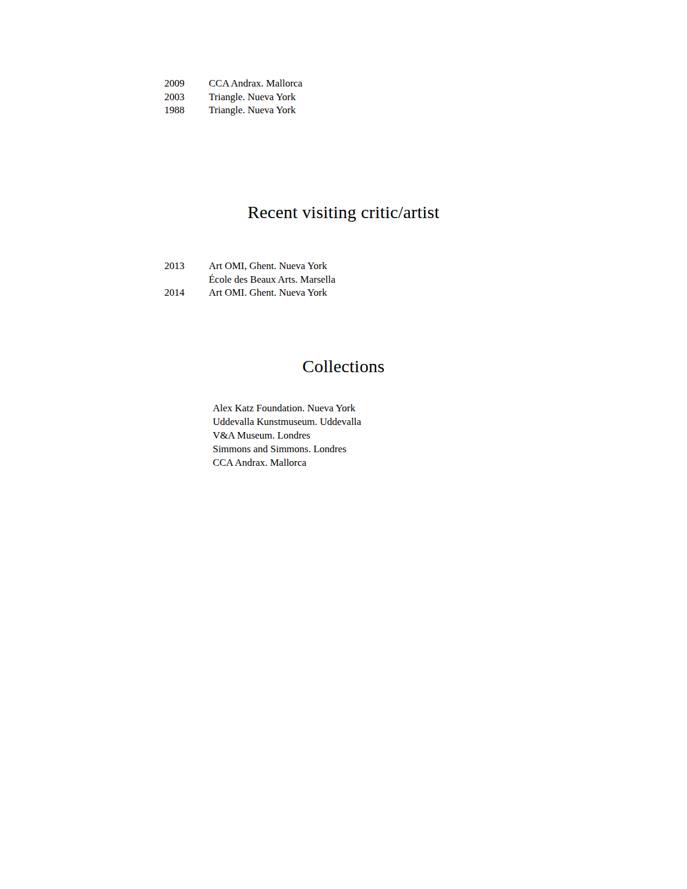| 2009 | CCA Andrax. Mallorca |
| 2003 | Triangle. Nueva York |
| 1988 | Triangle. Nueva York |
Recent visiting critic/artist
| 2013 | Art OMI, Ghent. Nueva York |
| | École des Beaux Arts. Marsella |
| 2014 | Art OMI. Ghent. Nueva York |
Collections
Alex Katz Foundation. Nueva York
Uddevalla Kunstmuseum. Uddevalla
V&A Museum. Londres
Simmons and Simmons. Londres
CCA Andrax. Mallorca